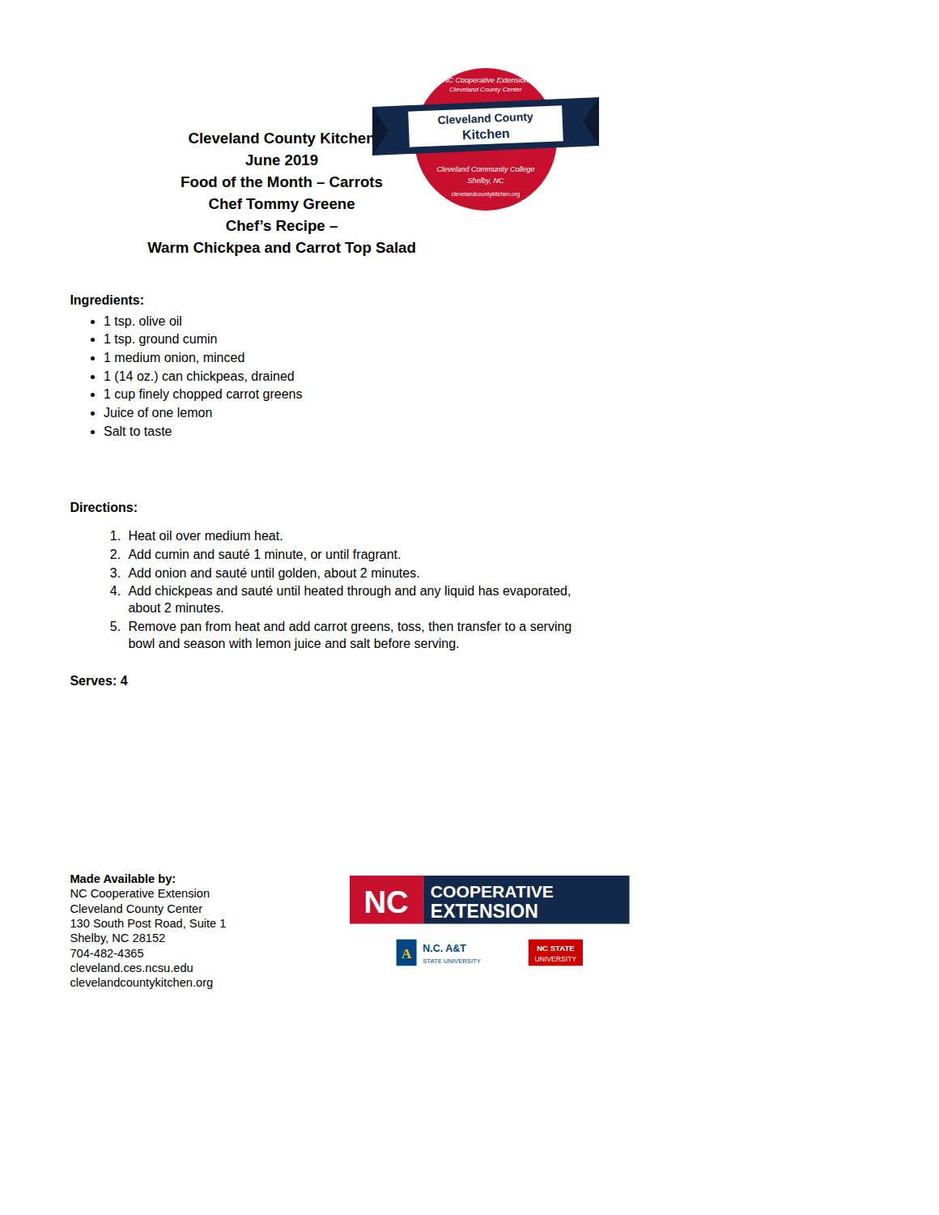Cleveland County Kitchen logo NC Cooperative Extension Cleveland County Center Cleveland County Kitchen Cleveland Community College Shelby, NC clevelandcountykitchen.org
Cleveland County Kitchen
June 2019
Food of the Month – Carrots
Chef Tommy Greene
Chef’s Recipe –
Warm Chickpea and Carrot Top Salad
Ingredients:
1 tsp. olive oil
1 tsp. ground cumin
1 medium onion, minced
1 (14 oz.) can chickpeas, drained
1 cup finely chopped carrot greens
Juice of one lemon
Salt to taste
Directions:
Heat oil over medium heat.
Add cumin and sauté 1 minute, or until fragrant.
Add onion and sauté until golden, about 2 minutes.
Add chickpeas and sauté until heated through and any liquid has evaporated, about 2 minutes.
Remove pan from heat and add carrot greens, toss, then transfer to a serving bowl and season with lemon juice and salt before serving.
Serves: 4
Made Available by:
NC Cooperative Extension
Cleveland County Center
130 South Post Road, Suite 1
Shelby, NC 28152
704-482-4365
cleveland.ces.ncsu.edu
clevelandcountykitchen.org
NC Cooperative Extension and university logos NC COOPERATIVE EXTENSION A N.C. A&T STATE UNIVERSITY NC STATE UNIVERSITY